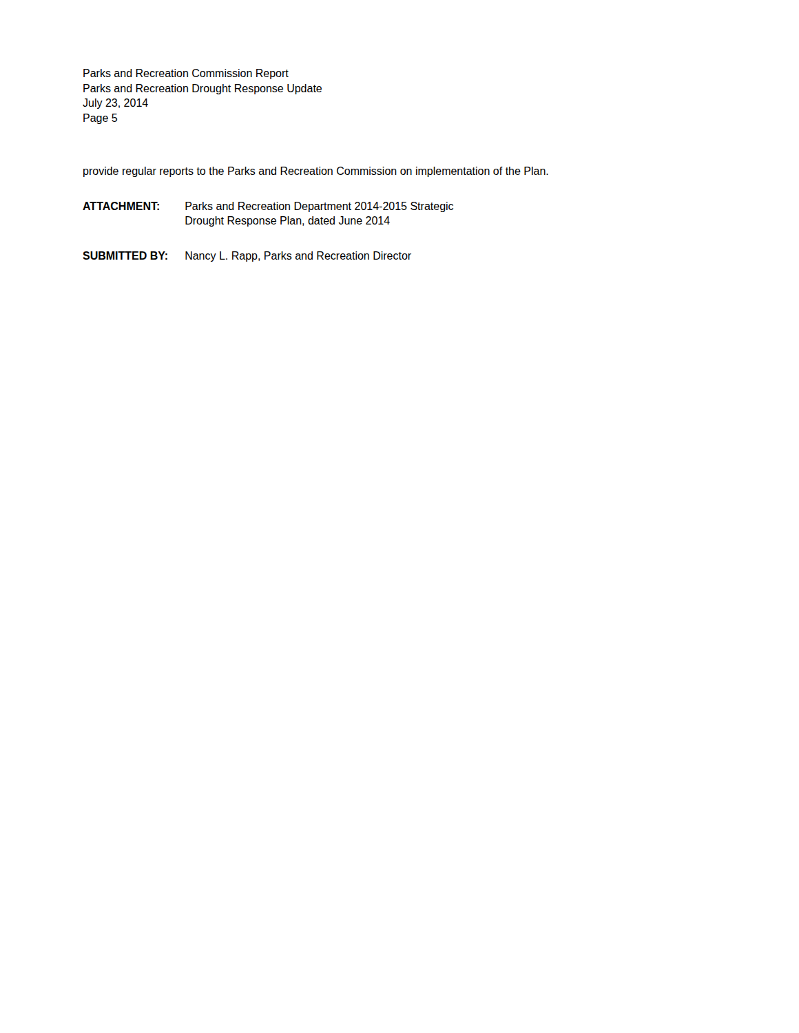Parks and Recreation Commission Report
Parks and Recreation Drought Response Update
July 23, 2014
Page 5
provide regular reports to the Parks and Recreation Commission on implementation of the Plan.
| ATTACHMENT: | Parks and Recreation Department 2014-2015 Strategic Drought Response Plan, dated June 2014 |
| SUBMITTED BY: | Nancy L. Rapp, Parks and Recreation Director |